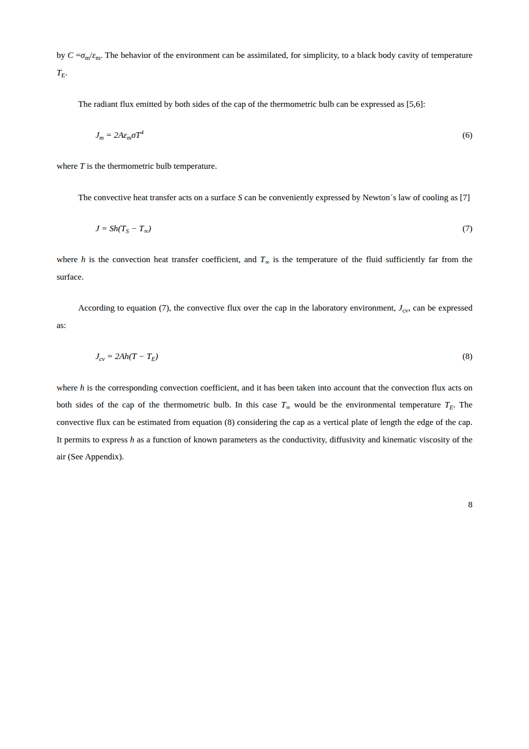by C =σm/εm. The behavior of the environment can be assimilated, for simplicity, to a black body cavity of temperature TE.
The radiant flux emitted by both sides of the cap of the thermometric bulb can be expressed as [5,6]:
Jm = 2AεmσT4 (6)
where T is the thermometric bulb temperature.
The convective heat transfer acts on a surface S can be conveniently expressed by Newton´s law of cooling as [7]
J = Sh(TS − T∞) (7)
where h is the convection heat transfer coefficient, and T∞ is the temperature of the fluid sufficiently far from the surface.
According to equation (7), the convective flux over the cap in the laboratory environment, Jcv, can be expressed as:
Jcv = 2Ah(T − TE) (8)
where h is the corresponding convection coefficient, and it has been taken into account that the convection flux acts on both sides of the cap of the thermometric bulb. In this case T∞ would be the environmental temperature TE. The convective flux can be estimated from equation (8) considering the cap as a vertical plate of length the edge of the cap. It permits to express h as a function of known parameters as the conductivity, diffusivity and kinematic viscosity of the air (See Appendix).
8